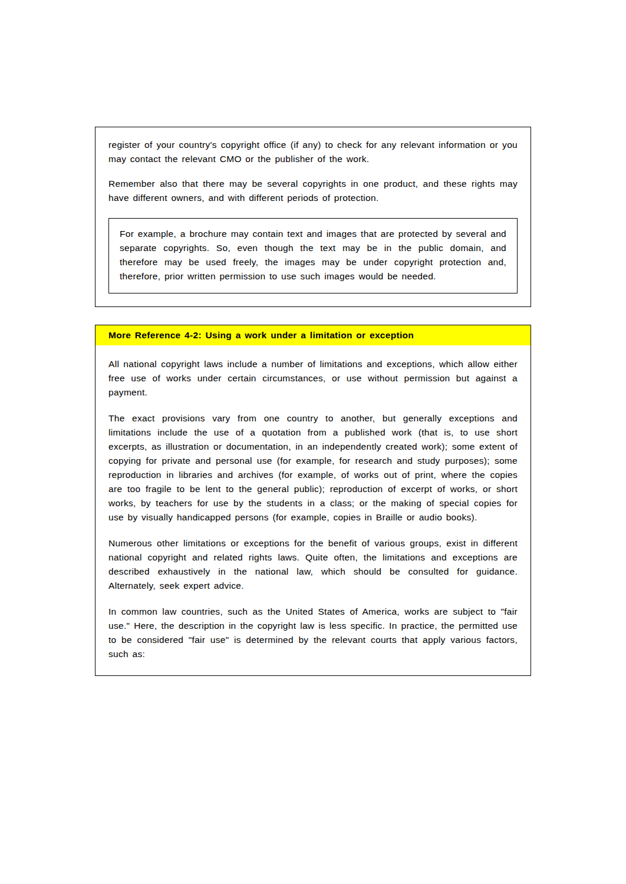register of your country's copyright office (if any) to check for any relevant information or you may contact the relevant CMO or the publisher of the work.
Remember also that there may be several copyrights in one product, and these rights may have different owners, and with different periods of protection.
For example, a brochure may contain text and images that are protected by several and separate copyrights. So, even though the text may be in the public domain, and therefore may be used freely, the images may be under copyright protection and, therefore, prior written permission to use such images would be needed.
More Reference 4‑2: Using a work under a limitation or exception
All national copyright laws include a number of limitations and exceptions, which allow either free use of works under certain circumstances, or use without permission but against a payment.
The exact provisions vary from one country to another, but generally exceptions and limitations include the use of a quotation from a published work (that is, to use short excerpts, as illustration or documentation, in an independently created work); some extent of copying for private and personal use (for example, for research and study purposes); some reproduction in libraries and archives (for example, of works out of print, where the copies are too fragile to be lent to the general public); reproduction of excerpt of works, or short works, by teachers for use by the students in a class; or the making of special copies for use by visually handicapped persons (for example, copies in Braille or audio books).
Numerous other limitations or exceptions for the benefit of various groups, exist in different national copyright and related rights laws. Quite often, the limitations and exceptions are described exhaustively in the national law, which should be consulted for guidance. Alternately, seek expert advice.
In common law countries, such as the United States of America, works are subject to "fair use." Here, the description in the copyright law is less specific. In practice, the permitted use to be considered "fair use" is determined by the relevant courts that apply various factors, such as: